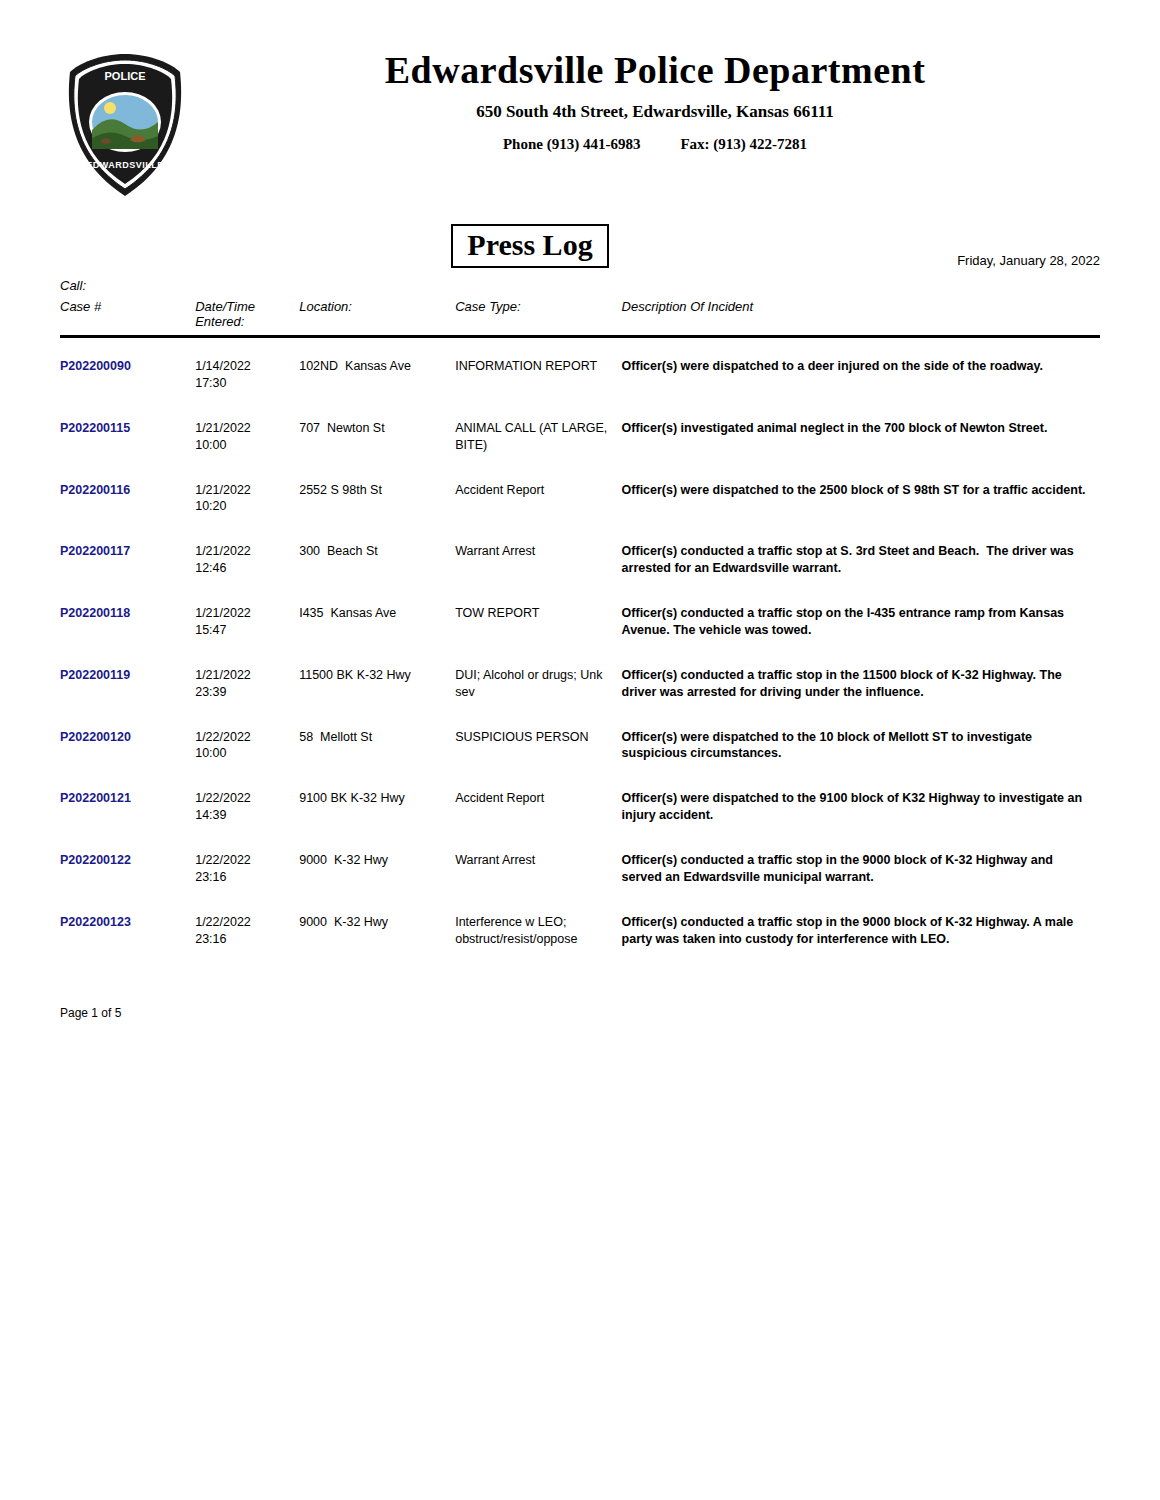POLICE EDWARDSVILLE
Edwardsville Police Department
650 South 4th Street, Edwardsville, Kansas 66111
Phone (913) 441-6983 Fax: (913) 422-7281
Press Log
Friday, January 28, 2022
Call:
| Case # | Date/Time Entered: | Location: | Case Type: | Description Of Incident |
| --- | --- | --- | --- | --- |
| P202200090 | 1/14/2022 17:30 | 102ND Kansas Ave | INFORMATION REPORT | Officer(s) were dispatched to a deer injured on the side of the roadway. |
| P202200115 | 1/21/2022 10:00 | 707 Newton St | ANIMAL CALL (AT LARGE, BITE) | Officer(s) investigated animal neglect in the 700 block of Newton Street. |
| P202200116 | 1/21/2022 10:20 | 2552 S 98th St | Accident Report | Officer(s) were dispatched to the 2500 block of S 98th ST for a traffic accident. |
| P202200117 | 1/21/2022 12:46 | 300 Beach St | Warrant Arrest | Officer(s) conducted a traffic stop at S. 3rd Steet and Beach. The driver was arrested for an Edwardsville warrant. |
| P202200118 | 1/21/2022 15:47 | I435 Kansas Ave | TOW REPORT | Officer(s) conducted a traffic stop on the I-435 entrance ramp from Kansas Avenue. The vehicle was towed. |
| P202200119 | 1/21/2022 23:39 | 11500 BK K-32 Hwy | DUI; Alcohol or drugs; Unk sev | Officer(s) conducted a traffic stop in the 11500 block of K-32 Highway. The driver was arrested for driving under the influence. |
| P202200120 | 1/22/2022 10:00 | 58 Mellott St | SUSPICIOUS PERSON | Officer(s) were dispatched to the 10 block of Mellott ST to investigate suspicious circumstances. |
| P202200121 | 1/22/2022 14:39 | 9100 BK K-32 Hwy | Accident Report | Officer(s) were dispatched to the 9100 block of K32 Highway to investigate an injury accident. |
| P202200122 | 1/22/2022 23:16 | 9000 K-32 Hwy | Warrant Arrest | Officer(s) conducted a traffic stop in the 9000 block of K-32 Highway and served an Edwardsville municipal warrant. |
| P202200123 | 1/22/2022 23:16 | 9000 K-32 Hwy | Interference w LEO; obstruct/resist/oppose | Officer(s) conducted a traffic stop in the 9000 block of K-32 Highway. A male party was taken into custody for interference with LEO. |
Page 1 of 5